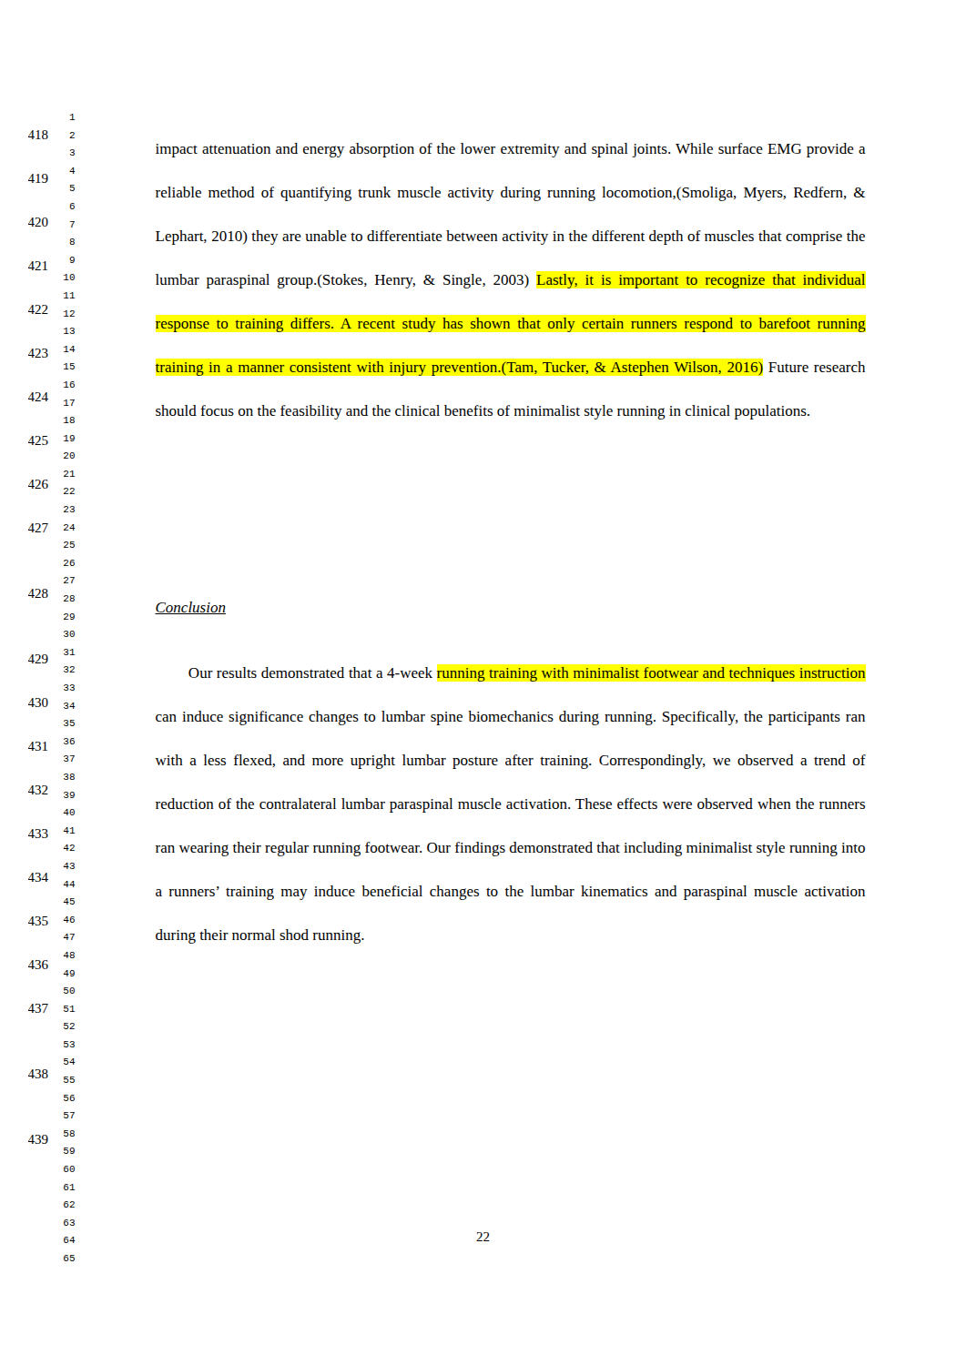1
2
3
4
5
6
7
8
9
10
11
12
13
14
15
16
17
18
19
20
21
22
23
24
25
26
27
28
29
30
31
32
33
34
35
36
37
38
39
40
41
42
43
44
45
46
47
48
49
50
51
52
53
54
55
56
57
58
59
60
61
62
63
64
65
418
419
420
421
422
423
424
425
426
427
428
429
430
431
432
433
434
435
436
437
438
439
impact attenuation and energy absorption of the lower extremity and spinal joints. While surface EMG provide a reliable method of quantifying trunk muscle activity during running locomotion,(Smoliga, Myers, Redfern, & Lephart, 2010) they are unable to differentiate between activity in the different depth of muscles that comprise the lumbar paraspinal group.(Stokes, Henry, & Single, 2003) Lastly, it is important to recognize that individual response to training differs. A recent study has shown that only certain runners respond to barefoot running training in a manner consistent with injury prevention.(Tam, Tucker, & Astephen Wilson, 2016) Future research should focus on the feasibility and the clinical benefits of minimalist style running in clinical populations.
Conclusion
Our results demonstrated that a 4-week running training with minimalist footwear and techniques instruction can induce significance changes to lumbar spine biomechanics during running. Specifically, the participants ran with a less flexed, and more upright lumbar posture after training. Correspondingly, we observed a trend of reduction of the contralateral lumbar paraspinal muscle activation. These effects were observed when the runners ran wearing their regular running footwear. Our findings demonstrated that including minimalist style running into a runners’ training may induce beneficial changes to the lumbar kinematics and paraspinal muscle activation during their normal shod running.
22